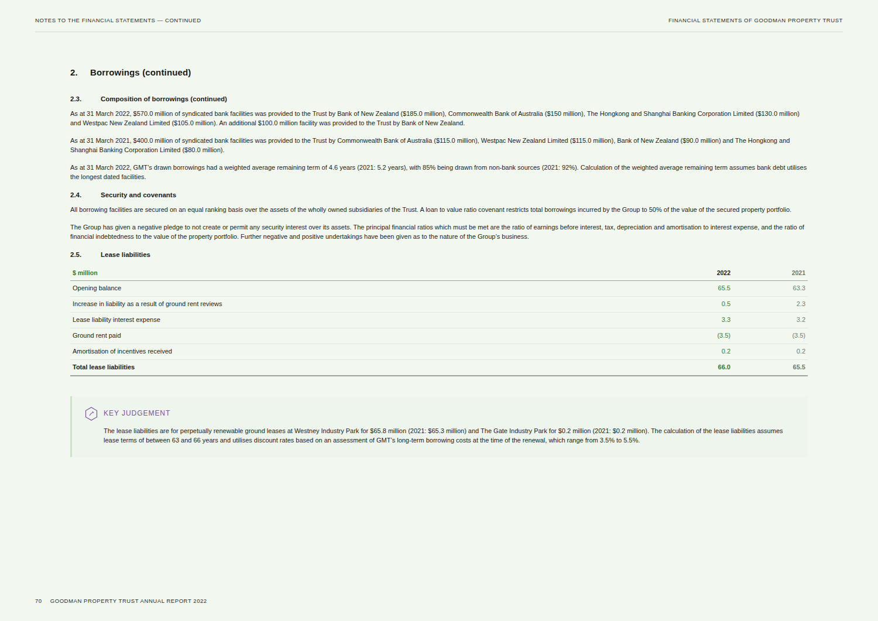NOTES TO THE FINANCIAL STATEMENTS — CONTINUED
FINANCIAL STATEMENTS OF GOODMAN PROPERTY TRUST
2. Borrowings (continued)
2.3. Composition of borrowings (continued)
As at 31 March 2022, $570.0 million of syndicated bank facilities was provided to the Trust by Bank of New Zealand ($185.0 million), Commonwealth Bank of Australia ($150 million), The Hongkong and Shanghai Banking Corporation Limited ($130.0 million) and Westpac New Zealand Limited ($105.0 million). An additional $100.0 million facility was provided to the Trust by Bank of New Zealand.
As at 31 March 2021, $400.0 million of syndicated bank facilities was provided to the Trust by Commonwealth Bank of Australia ($115.0 million), Westpac New Zealand Limited ($115.0 million), Bank of New Zealand ($90.0 million) and The Hongkong and Shanghai Banking Corporation Limited ($80.0 million).
As at 31 March 2022, GMT’s drawn borrowings had a weighted average remaining term of 4.6 years (2021: 5.2 years), with 85% being drawn from non-bank sources (2021: 92%). Calculation of the weighted average remaining term assumes bank debt utilises the longest dated facilities.
2.4. Security and covenants
All borrowing facilities are secured on an equal ranking basis over the assets of the wholly owned subsidiaries of the Trust. A loan to value ratio covenant restricts total borrowings incurred by the Group to 50% of the value of the secured property portfolio.
The Group has given a negative pledge to not create or permit any security interest over its assets. The principal financial ratios which must be met are the ratio of earnings before interest, tax, depreciation and amortisation to interest expense, and the ratio of financial indebtedness to the value of the property portfolio. Further negative and positive undertakings have been given as to the nature of the Group’s business.
2.5. Lease liabilities
| $ million | 2022 | 2021 |
| --- | --- | --- |
| Opening balance | 65.5 | 63.3 |
| Increase in liability as a result of ground rent reviews | 0.5 | 2.3 |
| Lease liability interest expense | 3.3 | 3.2 |
| Ground rent paid | (3.5) | (3.5) |
| Amortisation of incentives received | 0.2 | 0.2 |
| Total lease liabilities | 66.0 | 65.5 |
KEY JUDGEMENT
The lease liabilities are for perpetually renewable ground leases at Westney Industry Park for $65.8 million (2021: $65.3 million) and The Gate Industry Park for $0.2 million (2021: $0.2 million). The calculation of the lease liabilities assumes lease terms of between 63 and 66 years and utilises discount rates based on an assessment of GMT’s long-term borrowing costs at the time of the renewal, which range from 3.5% to 5.5%.
70 GOODMAN PROPERTY TRUST ANNUAL REPORT 2022